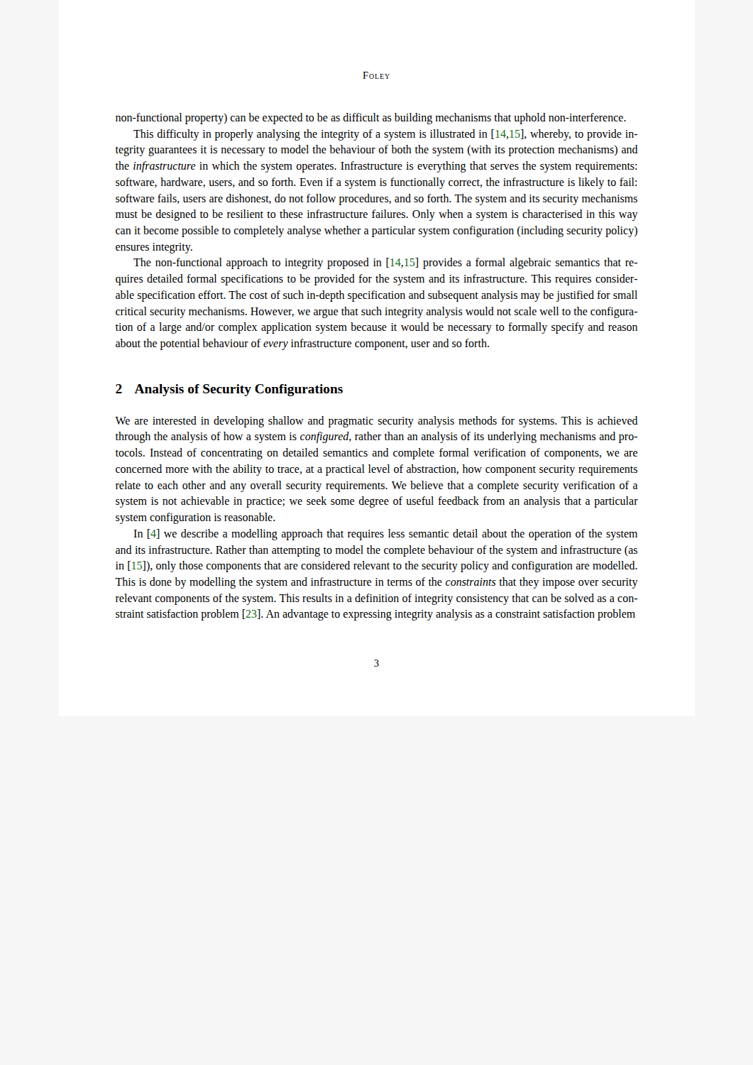Foley
non-functional property) can be expected to be as difficult as building mechanisms that uphold non-interference.
This difficulty in properly analysing the integrity of a system is illustrated in [14,15], whereby, to provide integrity guarantees it is necessary to model the behaviour of both the system (with its protection mechanisms) and the infrastructure in which the system operates. Infrastructure is everything that serves the system requirements: software, hardware, users, and so forth. Even if a system is functionally correct, the infrastructure is likely to fail: software fails, users are dishonest, do not follow procedures, and so forth. The system and its security mechanisms must be designed to be resilient to these infrastructure failures. Only when a system is characterised in this way can it become possible to completely analyse whether a particular system configuration (including security policy) ensures integrity.
The non-functional approach to integrity proposed in [14,15] provides a formal algebraic semantics that requires detailed formal specifications to be provided for the system and its infrastructure. This requires considerable specification effort. The cost of such in-depth specification and subsequent analysis may be justified for small critical security mechanisms. However, we argue that such integrity analysis would not scale well to the configuration of a large and/or complex application system because it would be necessary to formally specify and reason about the potential behaviour of every infrastructure component, user and so forth.
2 Analysis of Security Configurations
We are interested in developing shallow and pragmatic security analysis methods for systems. This is achieved through the analysis of how a system is configured, rather than an analysis of its underlying mechanisms and protocols. Instead of concentrating on detailed semantics and complete formal verification of components, we are concerned more with the ability to trace, at a practical level of abstraction, how component security requirements relate to each other and any overall security requirements. We believe that a complete security verification of a system is not achievable in practice; we seek some degree of useful feedback from an analysis that a particular system configuration is reasonable.
In [4] we describe a modelling approach that requires less semantic detail about the operation of the system and its infrastructure. Rather than attempting to model the complete behaviour of the system and infrastructure (as in [15]), only those components that are considered relevant to the security policy and configuration are modelled. This is done by modelling the system and infrastructure in terms of the constraints that they impose over security relevant components of the system. This results in a definition of integrity consistency that can be solved as a constraint satisfaction problem [23]. An advantage to expressing integrity analysis as a constraint satisfaction problem
3